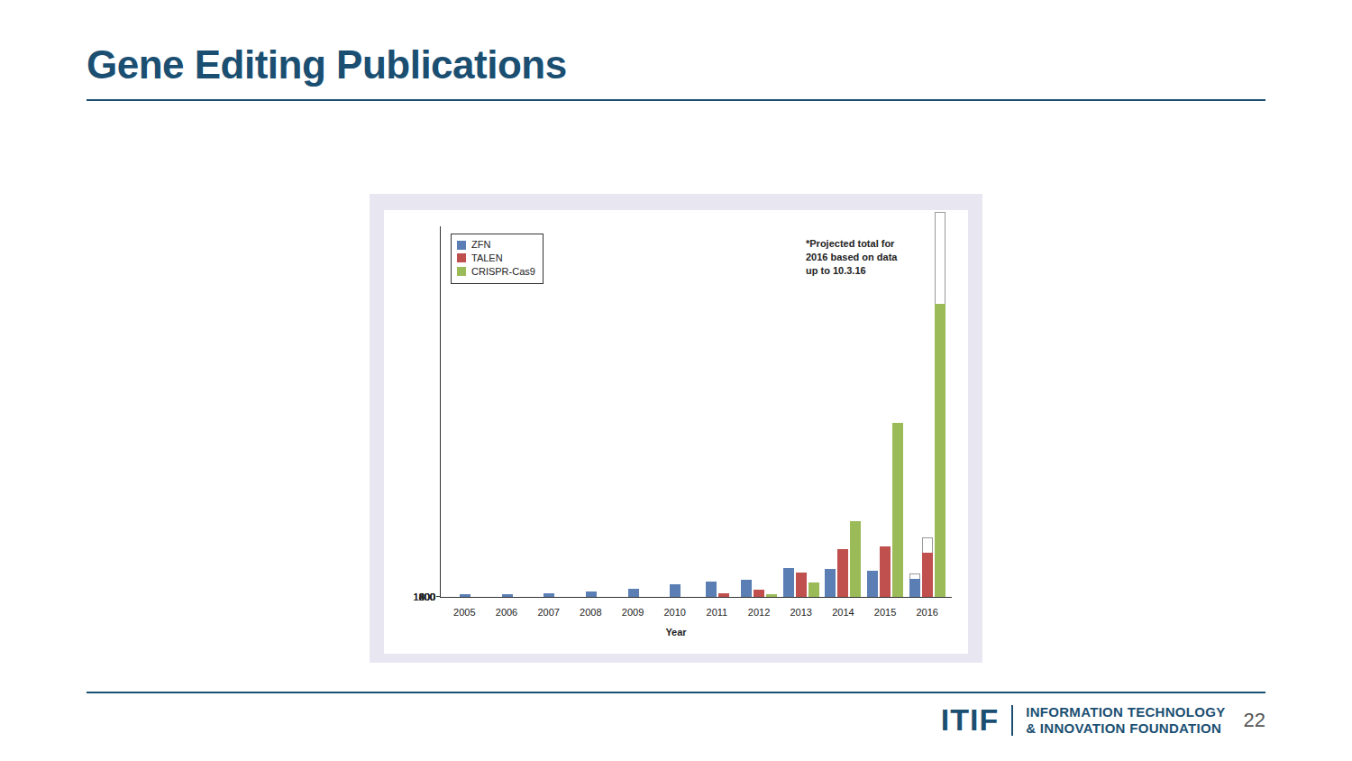Gene Editing Publications
ZFN
TALEN
CRISPR-Cas9
*Projected total for 2016 based on data up to 10.3.16
0
200
400
600
800
1000
1200
1400
200520062007200820092010201120122013201420152016
Year
ITIF INFORMATION TECHNOLOGY
& INNOVATION FOUNDATION 22